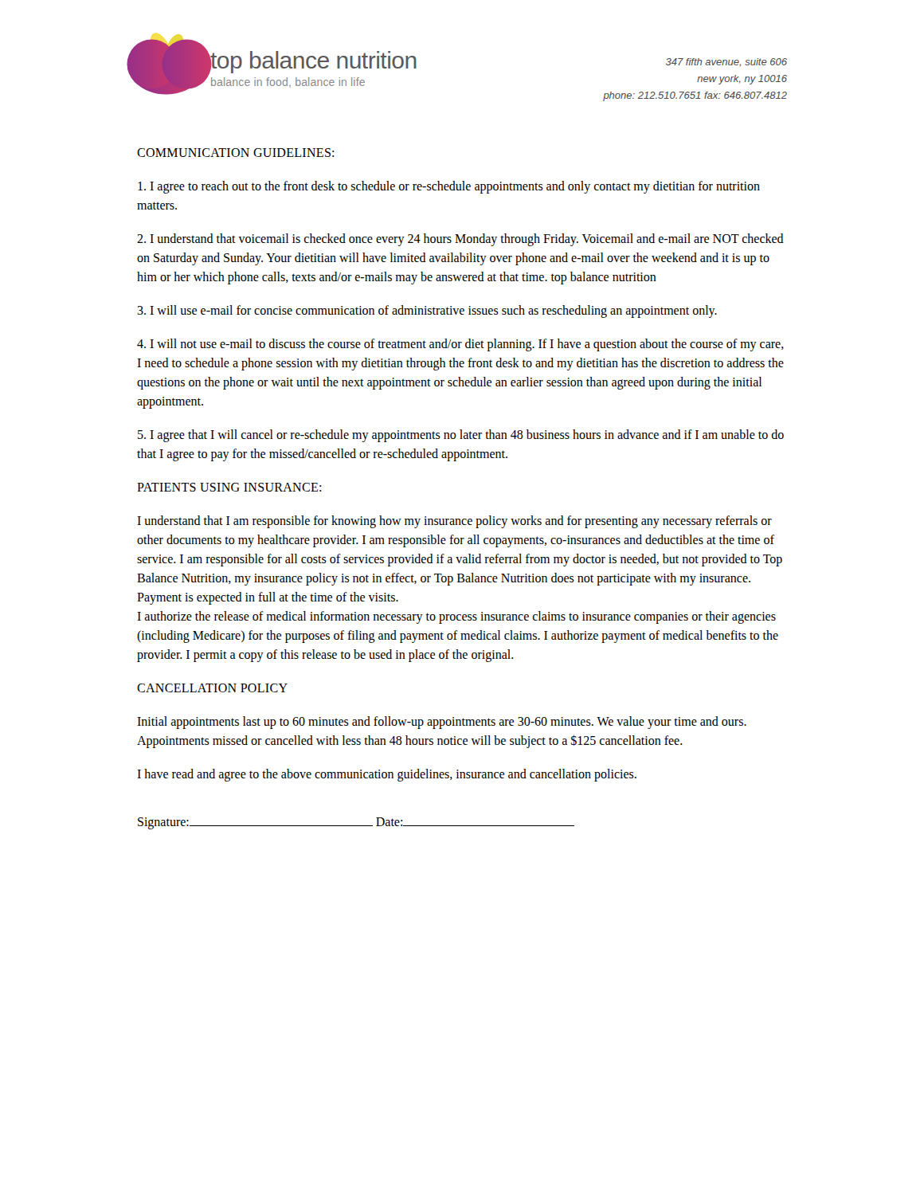top balance nutrition
balance in food, balance in life
347 fifth avenue, suite 606
new york, ny 10016
phone: 212.510.7651 fax: 646.807.4812
COMMUNICATION GUIDELINES:
1. I agree to reach out to the front desk to schedule or re-schedule appointments and only contact my dietitian for nutrition matters.
2. I understand that voicemail is checked once every 24 hours Monday through Friday. Voicemail and e-mail are NOT checked on Saturday and Sunday. Your dietitian will have limited availability over phone and e-mail over the weekend and it is up to him or her which phone calls, texts and/or e-mails may be answered at that time. top balance nutrition
3. I will use e-mail for concise communication of administrative issues such as rescheduling an appointment only.
4. I will not use e-mail to discuss the course of treatment and/or diet planning. If I have a question about the course of my care, I need to schedule a phone session with my dietitian through the front desk to and my dietitian has the discretion to address the questions on the phone or wait until the next appointment or schedule an earlier session than agreed upon during the initial appointment.
5. I agree that I will cancel or re-schedule my appointments no later than 48 business hours in advance and if I am unable to do that I agree to pay for the missed/cancelled or re-scheduled appointment.
PATIENTS USING INSURANCE:
I understand that I am responsible for knowing how my insurance policy works and for presenting any necessary referrals or other documents to my healthcare provider. I am responsible for all copayments, co-insurances and deductibles at the time of service. I am responsible for all costs of services provided if a valid referral from my doctor is needed, but not provided to Top Balance Nutrition, my insurance policy is not in effect, or Top Balance Nutrition does not participate with my insurance. Payment is expected in full at the time of the visits.
I authorize the release of medical information necessary to process insurance claims to insurance companies or their agencies (including Medicare) for the purposes of filing and payment of medical claims. I authorize payment of medical benefits to the provider. I permit a copy of this release to be used in place of the original.
CANCELLATION POLICY
Initial appointments last up to 60 minutes and follow-up appointments are 30-60 minutes. We value your time and ours. Appointments missed or cancelled with less than 48 hours notice will be subject to a $125 cancellation fee.
I have read and agree to the above communication guidelines, insurance and cancellation policies.
Signature: Date: